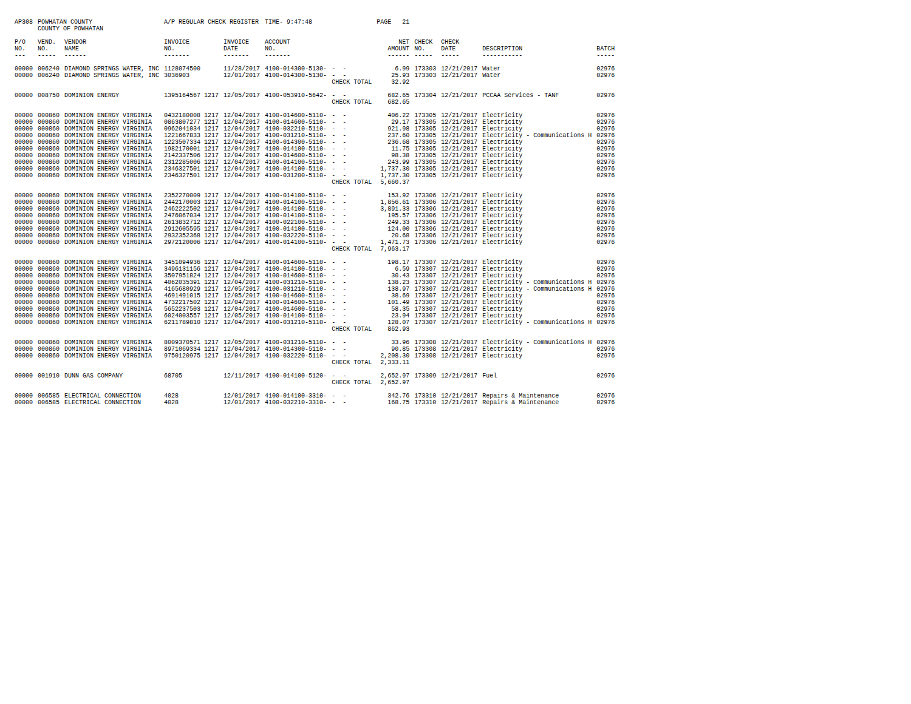| AP308 | POWHATAN COUNTY COUNTY OF POWHATAN | A/P REGULAR CHECK REGISTER | TIME- 9:47:48 | | PAGE 21 | | | | |
| P/O | VEND. | VENDOR | INVOICE | INVOICE | ACCOUNT | | NET | CHECK | CHECK | | |
| NO. | NO. | NAME | NO. | DATE | NO. | | AMOUNT | NO. | DATE | DESCRIPTION | BATCH |
| --- | ----- | ------ | ------- | ------- | ------- | | ------ | ----- | ----- | ----------- | ----- |
| 00000 | 006240 | DIAMOND SPRINGS WATER, INC | 1128074500 | 11/28/2017 | 4100-014300-5130- | - - | 6.99 | 173303 | 12/21/2017 | Water | 02976 |
| 00000 | 006240 | DIAMOND SPRINGS WATER, INC | 3036903 | 12/01/2017 | 4100-014300-5130- | - - | 25.93 | 173303 | 12/21/2017 | Water | 02976 |
| | | | | | | CHECK TOTAL | 32.92 | | | | |
| 00000 | 008750 | DOMINION ENERGY | 1395164567 1217 | 12/05/2017 | 4100-053910-5642- | - - | 682.65 | 173304 | 12/21/2017 | PCCAA Services - TANF | 02976 |
| | | | | | | CHECK TOTAL | 682.65 | | | | |
| 00000 | 000860 | DOMINION ENERGY VIRGINIA | 0432180008 1217 | 12/04/2017 | 4100-014600-5110- | - - | 406.22 | 173305 | 12/21/2017 | Electricity | 02976 |
| 00000 | 000860 | DOMINION ENERGY VIRGINIA | 0863807277 1217 | 12/04/2017 | 4100-014600-5110- | - - | 29.17 | 173305 | 12/21/2017 | Electricity | 02976 |
| 00000 | 000860 | DOMINION ENERGY VIRGINIA | 0962041034 1217 | 12/04/2017 | 4100-032210-5110- | - - | 921.98 | 173305 | 12/21/2017 | Electricity | 02976 |
| 00000 | 000860 | DOMINION ENERGY VIRGINIA | 1221667833 1217 | 12/04/2017 | 4100-031210-5110- | - - | 237.60 | 173305 | 12/21/2017 | Electricity - Communications H | 02976 |
| 00000 | 000860 | DOMINION ENERGY VIRGINIA | 1223507334 1217 | 12/04/2017 | 4100-014300-5110- | - - | 236.68 | 173305 | 12/21/2017 | Electricity | 02976 |
| 00000 | 000860 | DOMINION ENERGY VIRGINIA | 1982170001 1217 | 12/04/2017 | 4100-014100-5110- | - - | 11.75 | 173305 | 12/21/2017 | Electricity | 02976 |
| 00000 | 000860 | DOMINION ENERGY VIRGINIA | 2142337506 1217 | 12/04/2017 | 4100-014600-5110- | - - | 98.38 | 173305 | 12/21/2017 | Electricity | 02976 |
| 00000 | 000860 | DOMINION ENERGY VIRGINIA | 2312285006 1217 | 12/04/2017 | 4100-014100-5110- | - - | 243.99 | 173305 | 12/21/2017 | Electricity | 02976 |
| 00000 | 000860 | DOMINION ENERGY VIRGINIA | 2346327501 1217 | 12/04/2017 | 4100-014100-5110- | - - | 1,737.30 | 173305 | 12/21/2017 | Electricity | 02976 |
| 00000 | 000860 | DOMINION ENERGY VIRGINIA | 2346327501 1217 | 12/04/2017 | 4100-031200-5110- | - - | 1,737.30 | 173305 | 12/21/2017 | Electricity | 02976 |
| | | | | | | CHECK TOTAL | 5,660.37 | | | | |
| 00000 | 000860 | DOMINION ENERGY VIRGINIA | 2352270009 1217 | 12/04/2017 | 4100-014100-5110- | - - | 153.92 | 173306 | 12/21/2017 | Electricity | 02976 |
| 00000 | 000860 | DOMINION ENERGY VIRGINIA | 2442170003 1217 | 12/04/2017 | 4100-014100-5110- | - - | 1,856.61 | 173306 | 12/21/2017 | Electricity | 02976 |
| 00000 | 000860 | DOMINION ENERGY VIRGINIA | 2462222502 1217 | 12/04/2017 | 4100-014100-5110- | - - | 3,891.33 | 173306 | 12/21/2017 | Electricity | 02976 |
| 00000 | 000860 | DOMINION ENERGY VIRGINIA | 2476067034 1217 | 12/04/2017 | 4100-014100-5110- | - - | 195.57 | 173306 | 12/21/2017 | Electricity | 02976 |
| 00000 | 000860 | DOMINION ENERGY VIRGINIA | 2613832712 1217 | 12/04/2017 | 4100-022100-5110- | - - | 249.33 | 173306 | 12/21/2017 | Electricity | 02976 |
| 00000 | 000860 | DOMINION ENERGY VIRGINIA | 2912605595 1217 | 12/04/2017 | 4100-014100-5110- | - - | 124.00 | 173306 | 12/21/2017 | Electricity | 02976 |
| 00000 | 000860 | DOMINION ENERGY VIRGINIA | 2932352368 1217 | 12/04/2017 | 4100-032220-5110- | - - | 20.68 | 173306 | 12/21/2017 | Electricity | 02976 |
| 00000 | 000860 | DOMINION ENERGY VIRGINIA | 2972120006 1217 | 12/04/2017 | 4100-014100-5110- | - - | 1,471.73 | 173306 | 12/21/2017 | Electricity | 02976 |
| | | | | | | CHECK TOTAL | 7,963.17 | | | | |
| 00000 | 000860 | DOMINION ENERGY VIRGINIA | 3451094936 1217 | 12/04/2017 | 4100-014600-5110- | - - | 198.17 | 173307 | 12/21/2017 | Electricity | 02976 |
| 00000 | 000860 | DOMINION ENERGY VIRGINIA | 3496131156 1217 | 12/04/2017 | 4100-014100-5110- | - - | 6.59 | 173307 | 12/21/2017 | Electricity | 02976 |
| 00000 | 000860 | DOMINION ENERGY VIRGINIA | 3507951824 1217 | 12/04/2017 | 4100-014600-5110- | - - | 30.43 | 173307 | 12/21/2017 | Electricity | 02976 |
| 00000 | 000860 | DOMINION ENERGY VIRGINIA | 4062035391 1217 | 12/04/2017 | 4100-031210-5110- | - - | 138.23 | 173307 | 12/21/2017 | Electricity - Communications H | 02976 |
| 00000 | 000860 | DOMINION ENERGY VIRGINIA | 4165680929 1217 | 12/05/2017 | 4100-031210-5110- | - - | 138.97 | 173307 | 12/21/2017 | Electricity - Communications H | 02976 |
| 00000 | 000860 | DOMINION ENERGY VIRGINIA | 4691491015 1217 | 12/05/2017 | 4100-014600-5110- | - - | 38.69 | 173307 | 12/21/2017 | Electricity | 02976 |
| 00000 | 000860 | DOMINION ENERGY VIRGINIA | 4732217502 1217 | 12/04/2017 | 4100-014600-5110- | - - | 101.49 | 173307 | 12/21/2017 | Electricity | 02976 |
| 00000 | 000860 | DOMINION ENERGY VIRGINIA | 5652237503 1217 | 12/04/2017 | 4100-014600-5110- | - - | 58.35 | 173307 | 12/21/2017 | Electricity | 02976 |
| 00000 | 000860 | DOMINION ENERGY VIRGINIA | 6024003557 1217 | 12/05/2017 | 4100-014100-5110- | - - | 23.94 | 173307 | 12/21/2017 | Electricity | 02976 |
| 00000 | 000860 | DOMINION ENERGY VIRGINIA | 6211789810 1217 | 12/04/2017 | 4100-031210-5110- | - - | 128.07 | 173307 | 12/21/2017 | Electricity - Communications H | 02976 |
| | | | | | | CHECK TOTAL | 862.93 | | | | |
| 00000 | 000860 | DOMINION ENERGY VIRGINIA | 8009370571 1217 | 12/05/2017 | 4100-031210-5110- | - - | 33.96 | 173308 | 12/21/2017 | Electricity - Communications H | 02976 |
| 00000 | 000860 | DOMINION ENERGY VIRGINIA | 8971069334 1217 | 12/04/2017 | 4100-014300-5110- | - - | 90.85 | 173308 | 12/21/2017 | Electricity | 02976 |
| 00000 | 000860 | DOMINION ENERGY VIRGINIA | 9750120975 1217 | 12/04/2017 | 4100-032220-5110- | - - | 2,208.30 | 173308 | 12/21/2017 | Electricity | 02976 |
| | | | | | | CHECK TOTAL | 2,333.11 | | | | |
| 00000 | 001910 | DUNN GAS COMPANY | 68705 | 12/11/2017 | 4100-014100-5120- | - - | 2,652.97 | 173309 | 12/21/2017 | Fuel | 02976 |
| | | | | | | CHECK TOTAL | 2,652.97 | | | | |
| 00000 | 006585 | ELECTRICAL CONNECTION | 4028 | 12/01/2017 | 4100-014100-3310- | - - | 342.76 | 173310 | 12/21/2017 | Repairs & Maintenance | 02976 |
| 00000 | 006585 | ELECTRICAL CONNECTION | 4028 | 12/01/2017 | 4100-032210-3310- | - - | 168.75 | 173310 | 12/21/2017 | Repairs & Maintenance | 02976 |